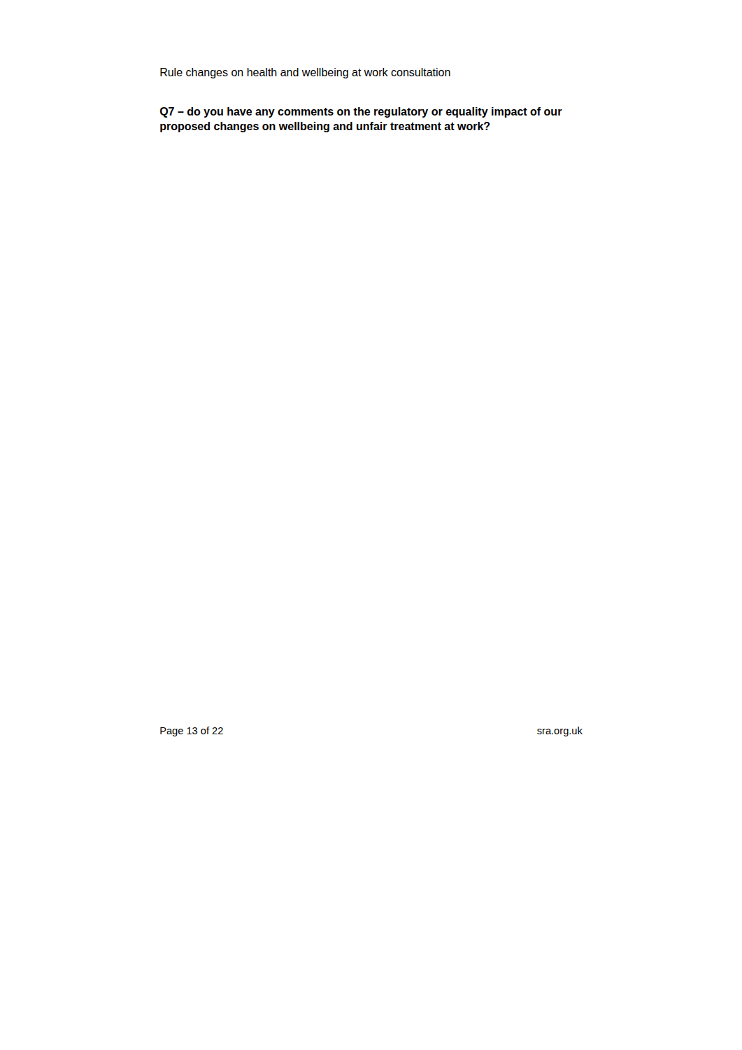Rule changes on health and wellbeing at work consultation
Q7 – do you have any comments on the regulatory or equality impact of our proposed changes on wellbeing and unfair treatment at work?
Page 13 of 22 sra.org.uk